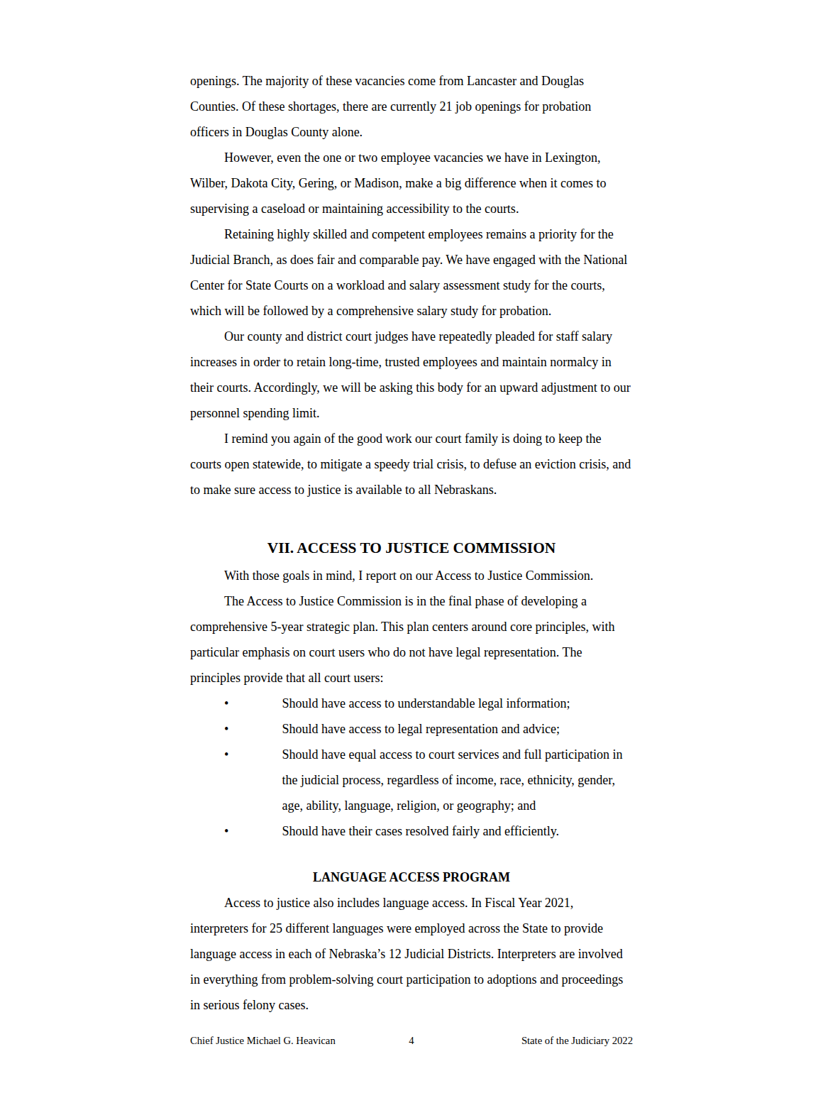openings. The majority of these vacancies come from Lancaster and Douglas Counties. Of these shortages, there are currently 21 job openings for probation officers in Douglas County alone.
However, even the one or two employee vacancies we have in Lexington, Wilber, Dakota City, Gering, or Madison, make a big difference when it comes to supervising a caseload or maintaining accessibility to the courts.
Retaining highly skilled and competent employees remains a priority for the Judicial Branch, as does fair and comparable pay. We have engaged with the National Center for State Courts on a workload and salary assessment study for the courts, which will be followed by a comprehensive salary study for probation.
Our county and district court judges have repeatedly pleaded for staff salary increases in order to retain long-time, trusted employees and maintain normalcy in their courts. Accordingly, we will be asking this body for an upward adjustment to our personnel spending limit.
I remind you again of the good work our court family is doing to keep the courts open statewide, to mitigate a speedy trial crisis, to defuse an eviction crisis, and to make sure access to justice is available to all Nebraskans.
VII. ACCESS TO JUSTICE COMMISSION
With those goals in mind, I report on our Access to Justice Commission.
The Access to Justice Commission is in the final phase of developing a comprehensive 5-year strategic plan. This plan centers around core principles, with particular emphasis on court users who do not have legal representation. The principles provide that all court users:
Should have access to understandable legal information;
Should have access to legal representation and advice;
Should have equal access to court services and full participation in the judicial process, regardless of income, race, ethnicity, gender, age, ability, language, religion, or geography; and
Should have their cases resolved fairly and efficiently.
LANGUAGE ACCESS PROGRAM
Access to justice also includes language access. In Fiscal Year 2021, interpreters for 25 different languages were employed across the State to provide language access in each of Nebraska’s 12 Judicial Districts. Interpreters are involved in everything from problem-solving court participation to adoptions and proceedings in serious felony cases.
Chief Justice Michael G. Heavican
4
State of the Judiciary 2022